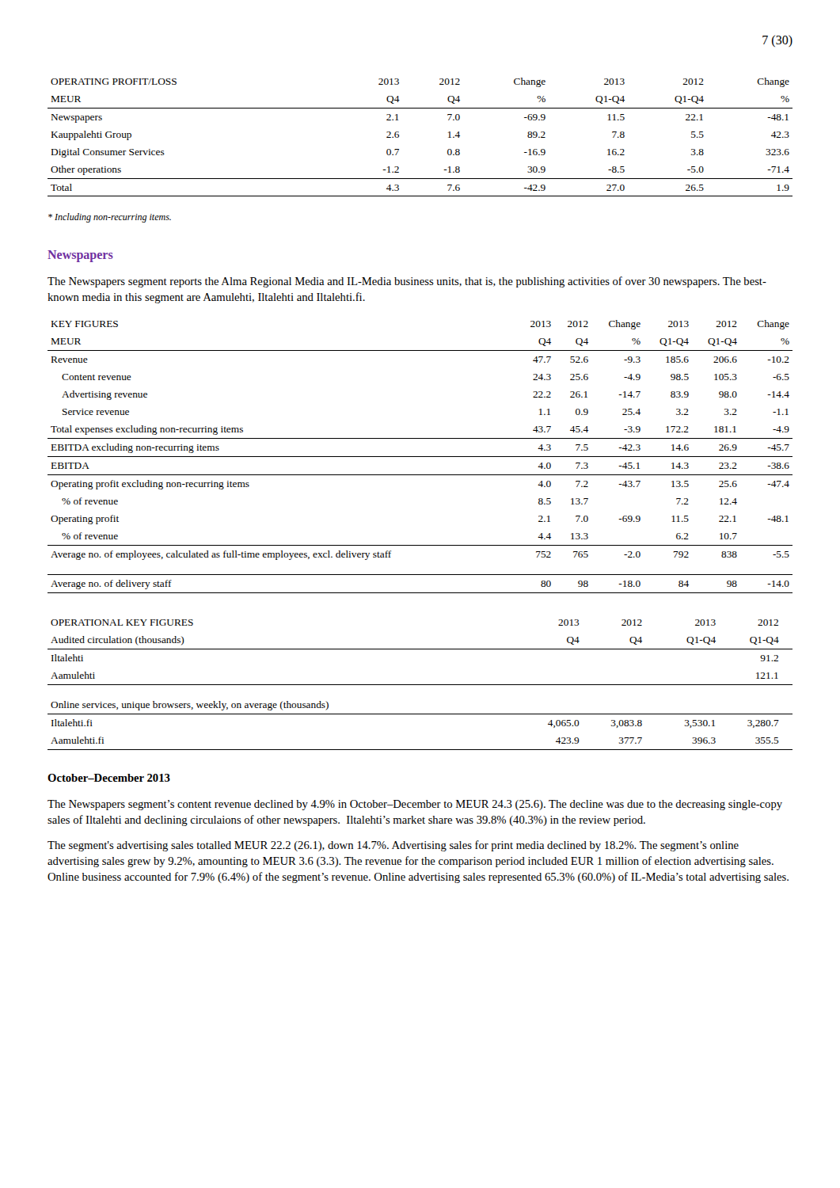7 (30)
| OPERATING PROFIT/LOSS | 2013 | 2012 | Change | 2013 | 2012 | Change |
| --- | --- | --- | --- | --- | --- | --- |
| MEUR | Q4 | Q4 | % | Q1-Q4 | Q1-Q4 | % |
| Newspapers | 2.1 | 7.0 | -69.9 | 11.5 | 22.1 | -48.1 |
| Kauppalehti Group | 2.6 | 1.4 | 89.2 | 7.8 | 5.5 | 42.3 |
| Digital Consumer Services | 0.7 | 0.8 | -16.9 | 16.2 | 3.8 | 323.6 |
| Other operations | -1.2 | -1.8 | 30.9 | -8.5 | -5.0 | -71.4 |
| Total | 4.3 | 7.6 | -42.9 | 27.0 | 26.5 | 1.9 |
* Including non-recurring items.
Newspapers
The Newspapers segment reports the Alma Regional Media and IL-Media business units, that is, the publishing activities of over 30 newspapers. The best-known media in this segment are Aamulehti, Iltalehti and Iltalehti.fi.
| KEY FIGURES | 2013 | 2012 | Change | 2013 | 2012 | Change |
| --- | --- | --- | --- | --- | --- | --- |
| MEUR | Q4 | Q4 | % | Q1-Q4 | Q1-Q4 | % |
| Revenue | 47.7 | 52.6 | -9.3 | 185.6 | 206.6 | -10.2 |
| Content revenue | 24.3 | 25.6 | -4.9 | 98.5 | 105.3 | -6.5 |
| Advertising revenue | 22.2 | 26.1 | -14.7 | 83.9 | 98.0 | -14.4 |
| Service revenue | 1.1 | 0.9 | 25.4 | 3.2 | 3.2 | -1.1 |
| Total expenses excluding non-recurring items | 43.7 | 45.4 | -3.9 | 172.2 | 181.1 | -4.9 |
| EBITDA excluding non-recurring items | 4.3 | 7.5 | -42.3 | 14.6 | 26.9 | -45.7 |
| EBITDA | 4.0 | 7.3 | -45.1 | 14.3 | 23.2 | -38.6 |
| Operating profit excluding non-recurring items | 4.0 | 7.2 | -43.7 | 13.5 | 25.6 | -47.4 |
| % of revenue | 8.5 | 13.7 | | 7.2 | 12.4 | |
| Operating profit | 2.1 | 7.0 | -69.9 | 11.5 | 22.1 | -48.1 |
| % of revenue | 4.4 | 13.3 | | 6.2 | 10.7 | |
| Average no. of employees, calculated as full-time employees, excl. delivery staff | 752 | 765 | -2.0 | 792 | 838 | -5.5 |
| Average no. of delivery staff | 80 | 98 | -18.0 | 84 | 98 | -14.0 |
| OPERATIONAL KEY FIGURES | 2013 | 2012 | | 2013 | 2012 | |
| --- | --- | --- | --- | --- | --- | --- |
| Audited circulation (thousands) | Q4 | Q4 | | Q1-Q4 | Q1-Q4 | |
| Iltalehti | | | | | 91.2 | |
| Aamulehti | | | | | 121.1 | |
| Online services, unique browsers, weekly, on average (thousands) | | | | | | |
| Iltalehti.fi | 4,065.0 | 3,083.8 | | 3,530.1 | 3,280.7 | |
| Aamulehti.fi | 423.9 | 377.7 | | 396.3 | 355.5 | |
October–December 2013
The Newspapers segment’s content revenue declined by 4.9% in October–December to MEUR 24.3 (25.6). The decline was due to the decreasing single-copy sales of Iltalehti and declining circulaions of other newspapers. Iltalehti’s market share was 39.8% (40.3%) in the review period.
The segment's advertising sales totalled MEUR 22.2 (26.1), down 14.7%. Advertising sales for print media declined by 18.2%. The segment’s online advertising sales grew by 9.2%, amounting to MEUR 3.6 (3.3). The revenue for the comparison period included EUR 1 million of election advertising sales. Online business accounted for 7.9% (6.4%) of the segment’s revenue. Online advertising sales represented 65.3% (60.0%) of IL-Media’s total advertising sales.